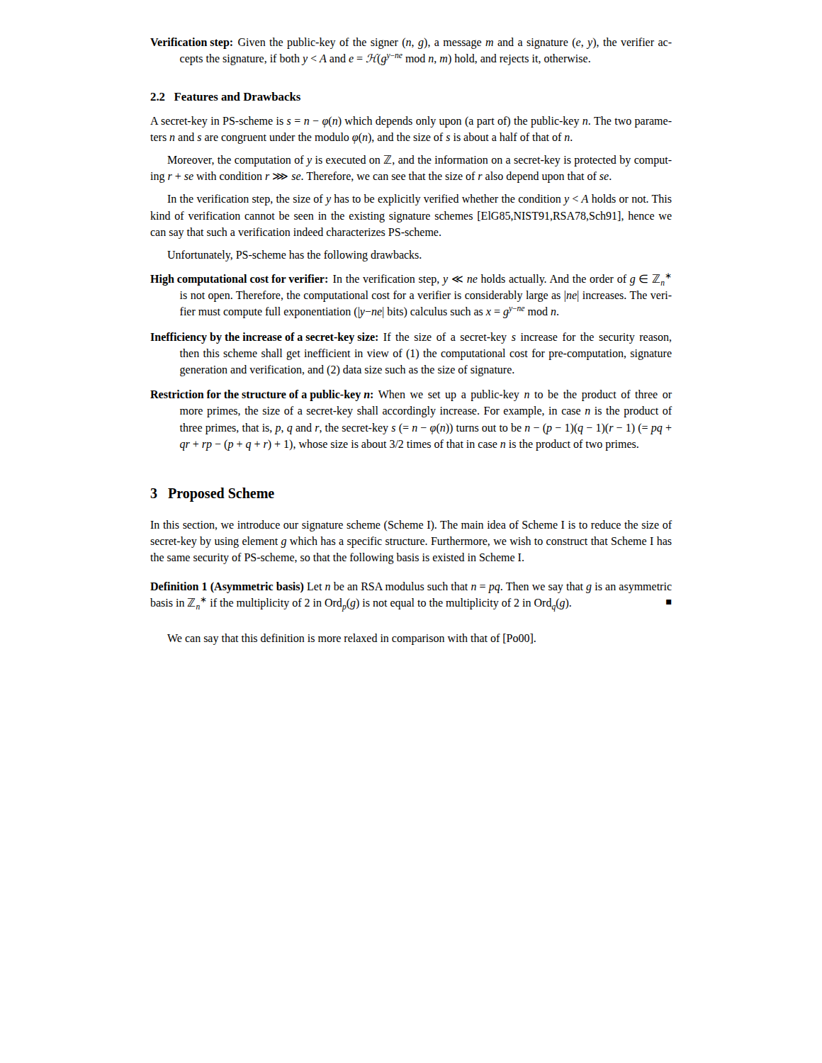Verification step:
Given the public-key of the signer (n, g), a message m and a signature (e, y), the verifier accepts the signature, if both y < A and e = ℋ(gy−ne mod n, m) hold, and rejects it, otherwise.
2.2 Features and Drawbacks
A secret-key in PS-scheme is s = n − φ(n) which depends only upon (a part of) the public-key n. The two parameters n and s are congruent under the modulo φ(n), and the size of s is about a half of that of n.
Moreover, the computation of y is executed on ℤ, and the information on a secret-key is protected by computing r + se with condition r ⋙ se. Therefore, we can see that the size of r also depend upon that of se.
In the verification step, the size of y has to be explicitly verified whether the condition y < A holds or not. This kind of verification cannot be seen in the existing signature schemes [ElG85,NIST91,RSA78,Sch91], hence we can say that such a verification indeed characterizes PS-scheme.
Unfortunately, PS-scheme has the following drawbacks.
High computational cost for verifier:
In the verification step, y ≪ ne holds actually. And the order of g ∈ ℤn∗ is not open. Therefore, the computational cost for a verifier is considerably large as |ne| increases. The verifier must compute full exponentiation (|y−ne| bits) calculus such as x = gy−ne mod n.
Inefficiency by the increase of a secret-key size:
If the size of a secret-key s increase for the security reason, then this scheme shall get inefficient in view of (1) the computational cost for pre-computation, signature generation and verification, and (2) data size such as the size of signature.
Restriction for the structure of a public-key n:
When we set up a public-key n to be the product of three or more primes, the size of a secret-key shall accordingly increase. For example, in case n is the product of three primes, that is, p, q and r, the secret-key s (= n − φ(n)) turns out to be n − (p − 1)(q − 1)(r − 1) (= pq + qr + rp − (p + q + r) + 1), whose size is about 3/2 times of that in case n is the product of two primes.
3 Proposed Scheme
In this section, we introduce our signature scheme (Scheme I). The main idea of Scheme I is to reduce the size of secret-key by using element g which has a specific structure. Furthermore, we wish to construct that Scheme I has the same security of PS-scheme, so that the following basis is existed in Scheme I.
Definition 1 (Asymmetric basis) Let n be an RSA modulus such that n = pq. Then we say that g is an asymmetric basis in ℤn∗ if the multiplicity of 2 in Ordp(g) is not equal to the multiplicity of 2 in Ordq(g). ■
We can say that this definition is more relaxed in comparison with that of [Po00].